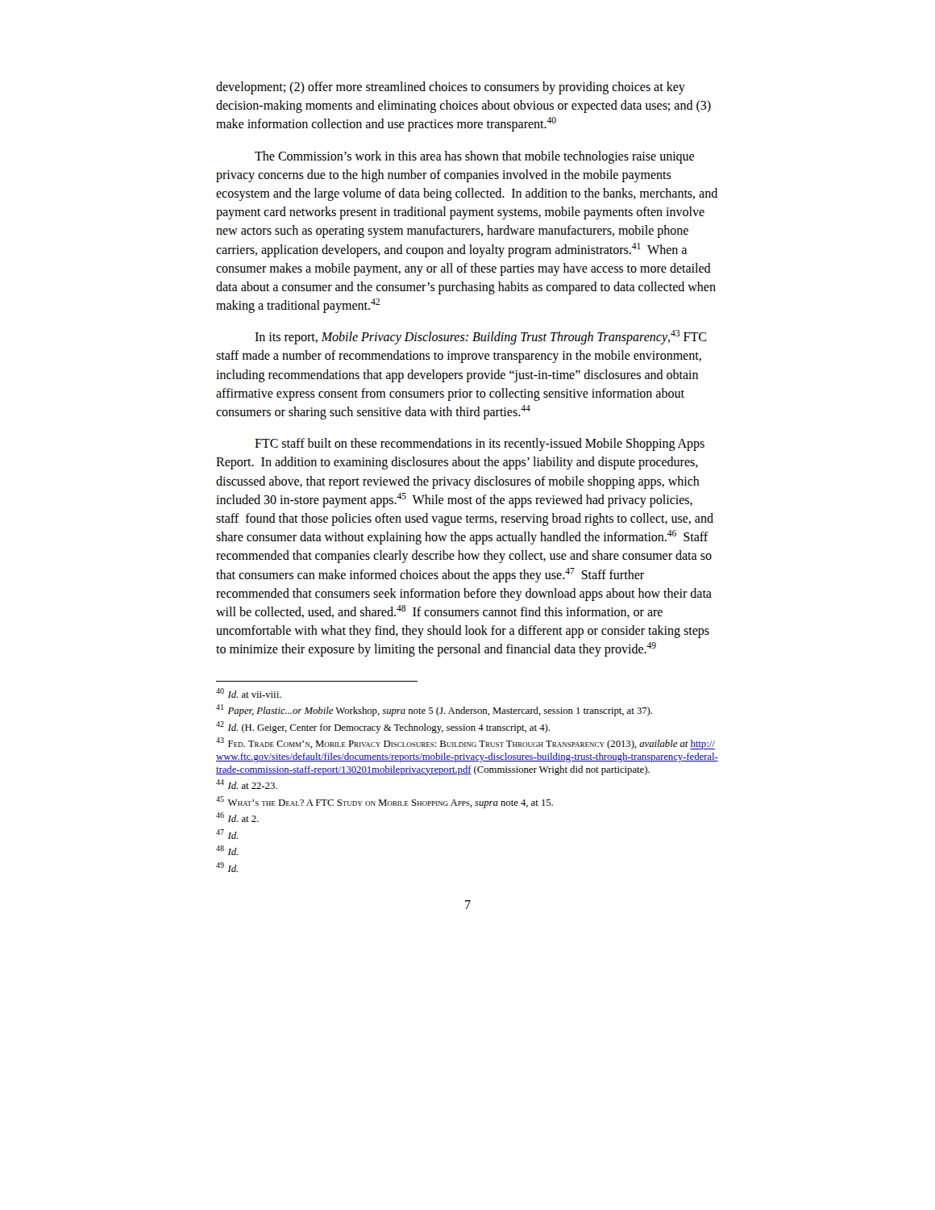development; (2) offer more streamlined choices to consumers by providing choices at key decision-making moments and eliminating choices about obvious or expected data uses; and (3) make information collection and use practices more transparent.40
The Commission’s work in this area has shown that mobile technologies raise unique privacy concerns due to the high number of companies involved in the mobile payments ecosystem and the large volume of data being collected. In addition to the banks, merchants, and payment card networks present in traditional payment systems, mobile payments often involve new actors such as operating system manufacturers, hardware manufacturers, mobile phone carriers, application developers, and coupon and loyalty program administrators.41 When a consumer makes a mobile payment, any or all of these parties may have access to more detailed data about a consumer and the consumer’s purchasing habits as compared to data collected when making a traditional payment.42
In its report, Mobile Privacy Disclosures: Building Trust Through Transparency,43 FTC staff made a number of recommendations to improve transparency in the mobile environment, including recommendations that app developers provide “just-in-time” disclosures and obtain affirmative express consent from consumers prior to collecting sensitive information about consumers or sharing such sensitive data with third parties.44
FTC staff built on these recommendations in its recently-issued Mobile Shopping Apps Report. In addition to examining disclosures about the apps’ liability and dispute procedures, discussed above, that report reviewed the privacy disclosures of mobile shopping apps, which included 30 in-store payment apps.45 While most of the apps reviewed had privacy policies, staff found that those policies often used vague terms, reserving broad rights to collect, use, and share consumer data without explaining how the apps actually handled the information.46 Staff recommended that companies clearly describe how they collect, use and share consumer data so that consumers can make informed choices about the apps they use.47 Staff further recommended that consumers seek information before they download apps about how their data will be collected, used, and shared.48 If consumers cannot find this information, or are uncomfortable with what they find, they should look for a different app or consider taking steps to minimize their exposure by limiting the personal and financial data they provide.49
40 Id. at vii-viii.
41 Paper, Plastic...or Mobile Workshop, supra note 5 (J. Anderson, Mastercard, session 1 transcript, at 37).
42 Id. (H. Geiger, Center for Democracy & Technology, session 4 transcript, at 4).
43 Fed. Trade Comm’n, Mobile Privacy Disclosures: Building Trust Through Transparency (2013), available at http://www.ftc.gov/sites/default/files/documents/reports/mobile-privacy-disclosures-building-trust-through-transparency-federal-trade-commission-staff-report/130201mobileprivacyreport.pdf (Commissioner Wright did not participate).
44 Id. at 22-23.
45 What’s the Deal? A FTC Study on Mobile Shopping Apps, supra note 4, at 15.
46 Id. at 2.
47 Id.
48 Id.
49 Id.
7